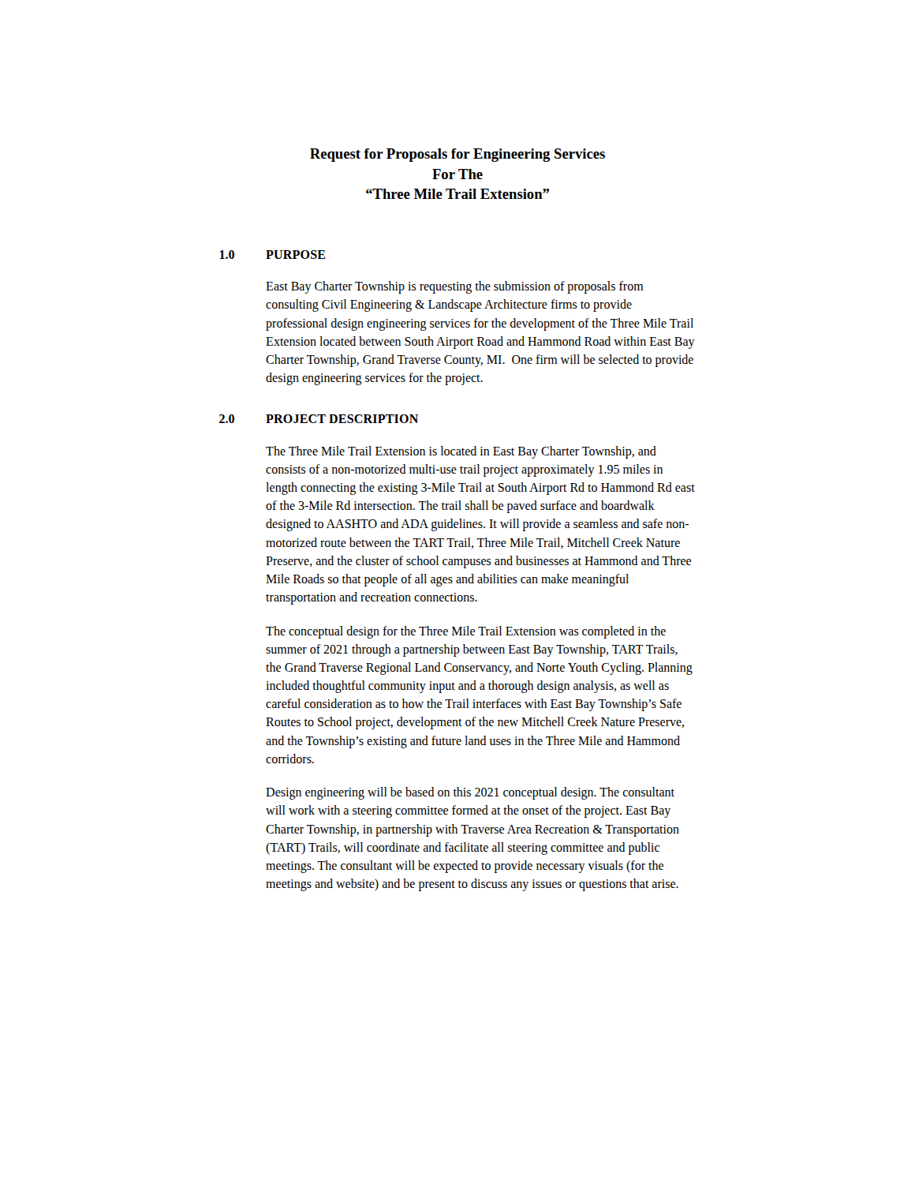Request for Proposals for Engineering Services
For The
“Three Mile Trail Extension”
1.0
PURPOSE
East Bay Charter Township is requesting the submission of proposals from consulting Civil Engineering & Landscape Architecture firms to provide professional design engineering services for the development of the Three Mile Trail Extension located between South Airport Road and Hammond Road within East Bay Charter Township, Grand Traverse County, MI. One firm will be selected to provide design engineering services for the project.
2.0
PROJECT DESCRIPTION
The Three Mile Trail Extension is located in East Bay Charter Township, and consists of a non-motorized multi-use trail project approximately 1.95 miles in length connecting the existing 3-Mile Trail at South Airport Rd to Hammond Rd east of the 3-Mile Rd intersection. The trail shall be paved surface and boardwalk designed to AASHTO and ADA guidelines. It will provide a seamless and safe non-motorized route between the TART Trail, Three Mile Trail, Mitchell Creek Nature Preserve, and the cluster of school campuses and businesses at Hammond and Three Mile Roads so that people of all ages and abilities can make meaningful transportation and recreation connections.
The conceptual design for the Three Mile Trail Extension was completed in the summer of 2021 through a partnership between East Bay Township, TART Trails, the Grand Traverse Regional Land Conservancy, and Norte Youth Cycling. Planning included thoughtful community input and a thorough design analysis, as well as careful consideration as to how the Trail interfaces with East Bay Township’s Safe Routes to School project, development of the new Mitchell Creek Nature Preserve, and the Township’s existing and future land uses in the Three Mile and Hammond corridors.
Design engineering will be based on this 2021 conceptual design. The consultant will work with a steering committee formed at the onset of the project. East Bay Charter Township, in partnership with Traverse Area Recreation & Transportation (TART) Trails, will coordinate and facilitate all steering committee and public meetings. The consultant will be expected to provide necessary visuals (for the meetings and website) and be present to discuss any issues or questions that arise.